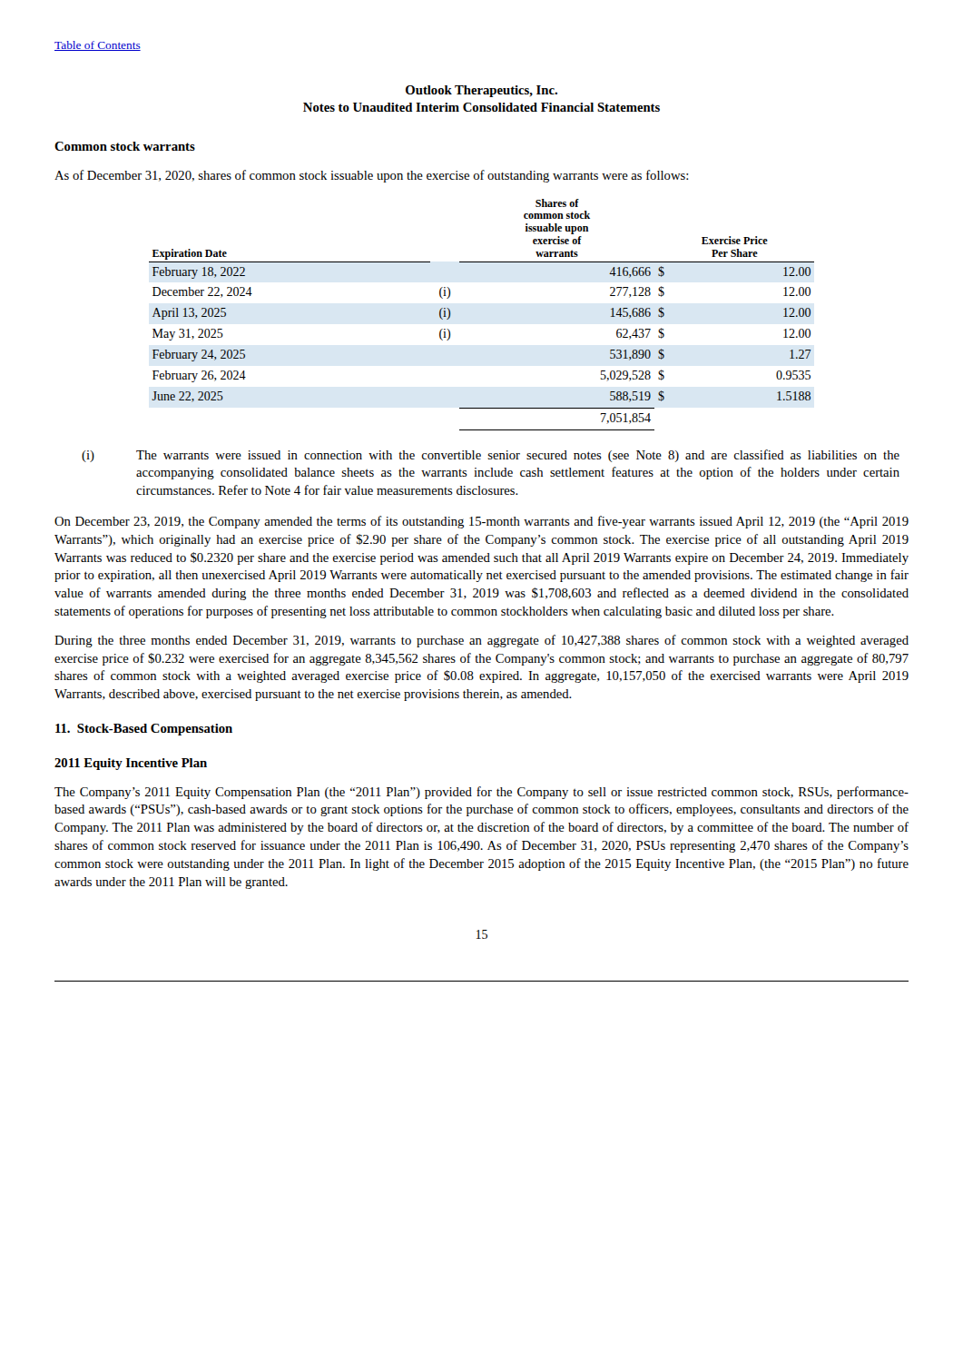Table of Contents
Outlook Therapeutics, Inc.
Notes to Unaudited Interim Consolidated Financial Statements
Common stock warrants
As of December 31, 2020, shares of common stock issuable upon the exercise of outstanding warrants were as follows:
| Expiration Date | | Shares of common stock issuable upon exercise of warrants | Exercise Price Per Share |
| --- | --- | --- | --- |
| February 18, 2022 | | 416,666 | $ | 12.00 |
| December 22, 2024 | (i) | 277,128 | $ | 12.00 |
| April 13, 2025 | (i) | 145,686 | $ | 12.00 |
| May 31, 2025 | (i) | 62,437 | $ | 12.00 |
| February 24, 2025 | | 531,890 | $ | 1.27 |
| February 26, 2024 | | 5,029,528 | $ | 0.9535 |
| June 22, 2025 | | 588,519 | $ | 1.5188 |
| | | 7,051,854 | | |
(i)
The warrants were issued in connection with the convertible senior secured notes (see Note 8) and are classified as liabilities on the accompanying consolidated balance sheets as the warrants include cash settlement features at the option of the holders under certain circumstances. Refer to Note 4 for fair value measurements disclosures.
On December 23, 2019, the Company amended the terms of its outstanding 15-month warrants and five-year warrants issued April 12, 2019 (the “April 2019 Warrants”), which originally had an exercise price of $2.90 per share of the Company’s common stock. The exercise price of all outstanding April 2019 Warrants was reduced to $0.2320 per share and the exercise period was amended such that all April 2019 Warrants expire on December 24, 2019. Immediately prior to expiration, all then unexercised April 2019 Warrants were automatically net exercised pursuant to the amended provisions. The estimated change in fair value of warrants amended during the three months ended December 31, 2019 was $1,708,603 and reflected as a deemed dividend in the consolidated statements of operations for purposes of presenting net loss attributable to common stockholders when calculating basic and diluted loss per share.
During the three months ended December 31, 2019, warrants to purchase an aggregate of 10,427,388 shares of common stock with a weighted averaged exercise price of $0.232 were exercised for an aggregate 8,345,562 shares of the Company's common stock; and warrants to purchase an aggregate of 80,797 shares of common stock with a weighted averaged exercise price of $0.08 expired. In aggregate, 10,157,050 of the exercised warrants were April 2019 Warrants, described above, exercised pursuant to the net exercise provisions therein, as amended.
11. Stock-Based Compensation
2011 Equity Incentive Plan
The Company’s 2011 Equity Compensation Plan (the “2011 Plan”) provided for the Company to sell or issue restricted common stock, RSUs, performance-based awards (“PSUs”), cash-based awards or to grant stock options for the purchase of common stock to officers, employees, consultants and directors of the Company. The 2011 Plan was administered by the board of directors or, at the discretion of the board of directors, by a committee of the board. The number of shares of common stock reserved for issuance under the 2011 Plan is 106,490. As of December 31, 2020, PSUs representing 2,470 shares of the Company’s common stock were outstanding under the 2011 Plan. In light of the December 2015 adoption of the 2015 Equity Incentive Plan, (the “2015 Plan”) no future awards under the 2011 Plan will be granted.
15